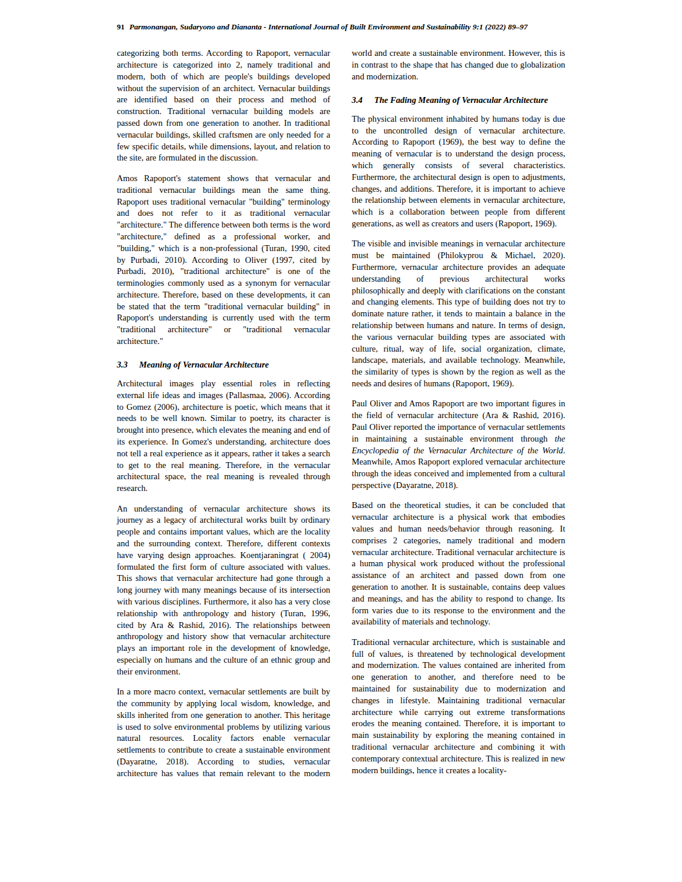91 Parmonangan, Sudaryono and Diananta - International Journal of Built Environment and Sustainability 9:1 (2022) 89–97
categorizing both terms. According to Rapoport, vernacular architecture is categorized into 2, namely traditional and modern, both of which are people's buildings developed without the supervision of an architect. Vernacular buildings are identified based on their process and method of construction. Traditional vernacular building models are passed down from one generation to another. In traditional vernacular buildings, skilled craftsmen are only needed for a few specific details, while dimensions, layout, and relation to the site, are formulated in the discussion.
Amos Rapoport's statement shows that vernacular and traditional vernacular buildings mean the same thing. Rapoport uses traditional vernacular "building" terminology and does not refer to it as traditional vernacular "architecture." The difference between both terms is the word "architecture," defined as a professional worker, and "building," which is a non-professional (Turan, 1990, cited by Purbadi, 2010). According to Oliver (1997, cited by Purbadi, 2010), "traditional architecture" is one of the terminologies commonly used as a synonym for vernacular architecture. Therefore, based on these developments, it can be stated that the term "traditional vernacular building" in Rapoport's understanding is currently used with the term "traditional architecture" or "traditional vernacular architecture."
3.3 Meaning of Vernacular Architecture
Architectural images play essential roles in reflecting external life ideas and images (Pallasmaa, 2006). According to Gomez (2006), architecture is poetic, which means that it needs to be well known. Similar to poetry, its character is brought into presence, which elevates the meaning and end of its experience. In Gomez's understanding, architecture does not tell a real experience as it appears, rather it takes a search to get to the real meaning. Therefore, in the vernacular architectural space, the real meaning is revealed through research.
An understanding of vernacular architecture shows its journey as a legacy of architectural works built by ordinary people and contains important values, which are the locality and the surrounding context. Therefore, different contexts have varying design approaches. Koentjaraningrat ( 2004) formulated the first form of culture associated with values. This shows that vernacular architecture had gone through a long journey with many meanings because of its intersection with various disciplines. Furthermore, it also has a very close relationship with anthropology and history (Turan, 1996, cited by Ara & Rashid, 2016). The relationships between anthropology and history show that vernacular architecture plays an important role in the development of knowledge, especially on humans and the culture of an ethnic group and their environment.
In a more macro context, vernacular settlements are built by the community by applying local wisdom, knowledge, and skills inherited from one generation to another. This heritage is used to solve environmental problems by utilizing various natural resources. Locality factors enable vernacular settlements to contribute to create a sustainable environment (Dayaratne, 2018). According to studies, vernacular architecture has values that remain relevant to the modern world and create a sustainable environment. However, this is in contrast to the shape that has changed due to globalization and modernization.
3.4 The Fading Meaning of Vernacular Architecture
The physical environment inhabited by humans today is due to the uncontrolled design of vernacular architecture. According to Rapoport (1969), the best way to define the meaning of vernacular is to understand the design process, which generally consists of several characteristics. Furthermore, the architectural design is open to adjustments, changes, and additions. Therefore, it is important to achieve the relationship between elements in vernacular architecture, which is a collaboration between people from different generations, as well as creators and users (Rapoport, 1969).
The visible and invisible meanings in vernacular architecture must be maintained (Philokyprou & Michael, 2020). Furthermore, vernacular architecture provides an adequate understanding of previous architectural works philosophically and deeply with clarifications on the constant and changing elements. This type of building does not try to dominate nature rather, it tends to maintain a balance in the relationship between humans and nature. In terms of design, the various vernacular building types are associated with culture, ritual, way of life, social organization, climate, landscape, materials, and available technology. Meanwhile, the similarity of types is shown by the region as well as the needs and desires of humans (Rapoport, 1969).
Paul Oliver and Amos Rapoport are two important figures in the field of vernacular architecture (Ara & Rashid, 2016). Paul Oliver reported the importance of vernacular settlements in maintaining a sustainable environment through the Encyclopedia of the Vernacular Architecture of the World. Meanwhile, Amos Rapoport explored vernacular architecture through the ideas conceived and implemented from a cultural perspective (Dayaratne, 2018).
Based on the theoretical studies, it can be concluded that vernacular architecture is a physical work that embodies values and human needs/behavior through reasoning. It comprises 2 categories, namely traditional and modern vernacular architecture. Traditional vernacular architecture is a human physical work produced without the professional assistance of an architect and passed down from one generation to another. It is sustainable, contains deep values and meanings, and has the ability to respond to change. Its form varies due to its response to the environment and the availability of materials and technology.
Traditional vernacular architecture, which is sustainable and full of values, is threatened by technological development and modernization. The values contained are inherited from one generation to another, and therefore need to be maintained for sustainability due to modernization and changes in lifestyle. Maintaining traditional vernacular architecture while carrying out extreme transformations erodes the meaning contained. Therefore, it is important to main sustainability by exploring the meaning contained in traditional vernacular architecture and combining it with contemporary contextual architecture. This is realized in new modern buildings, hence it creates a locality-